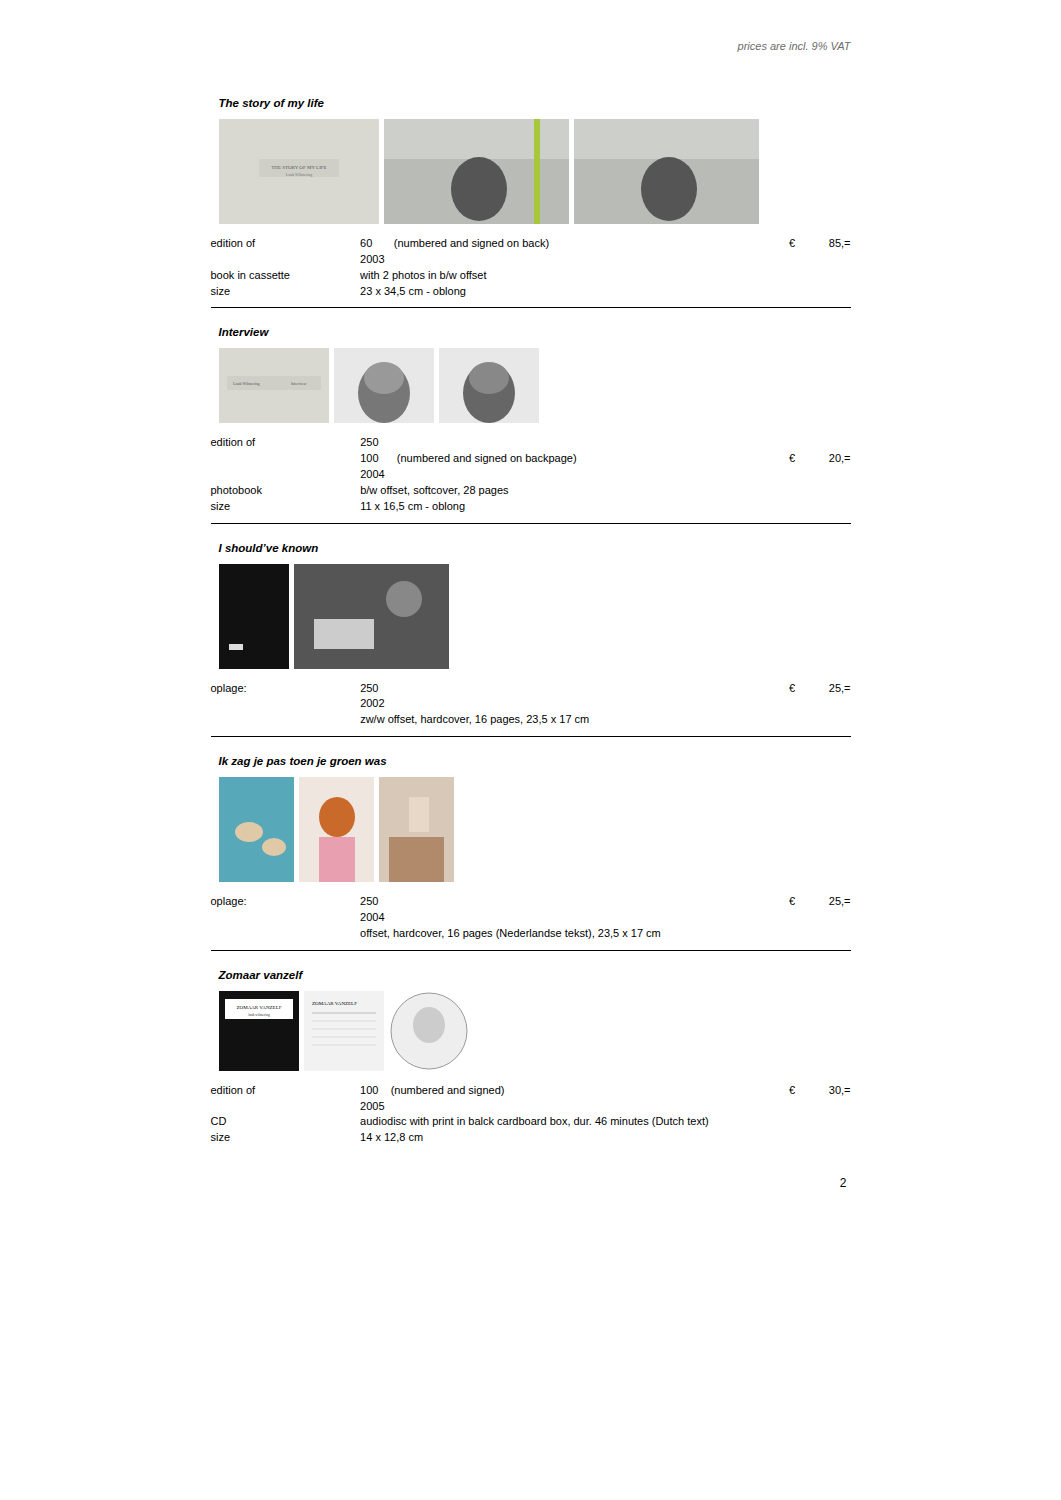prices are incl. 9% VAT
The story of my life
| edition of | 60 (numbered and signed on back) | € | 85,= |
| | 2003 | | |
| book in cassette | with 2 photos in b/w offset | | |
| size | 23 x 34,5 cm - oblong | | |
Interview
| edition of | 250 | | |
| | 100 (numbered and signed on backpage) | € | 20,= |
| | 2004 | | |
| photobook | b/w offset, softcover, 28 pages | | |
| size | 11 x 16,5 cm - oblong | | |
I should’ve known
| oplage: | 250 | € | 25,= |
| | 2002 | | |
| | zw/w offset, hardcover, 16 pages, 23,5 x 17 cm | | |
Ik zag je pas toen je groen was
| oplage: | 250 | € | 25,= |
| | 2004 | | |
| | offset, hardcover, 16 pages (Nederlandse tekst), 23,5 x 17 cm | | |
Zomaar vanzelf
| edition of | 100 (numbered and signed) | € | 30,= |
| | 2005 | | |
| CD | audiodisc with print in balck cardboard box, dur. 46 minutes (Dutch text) | | |
| size | 14 x 12,8 cm | | |
2